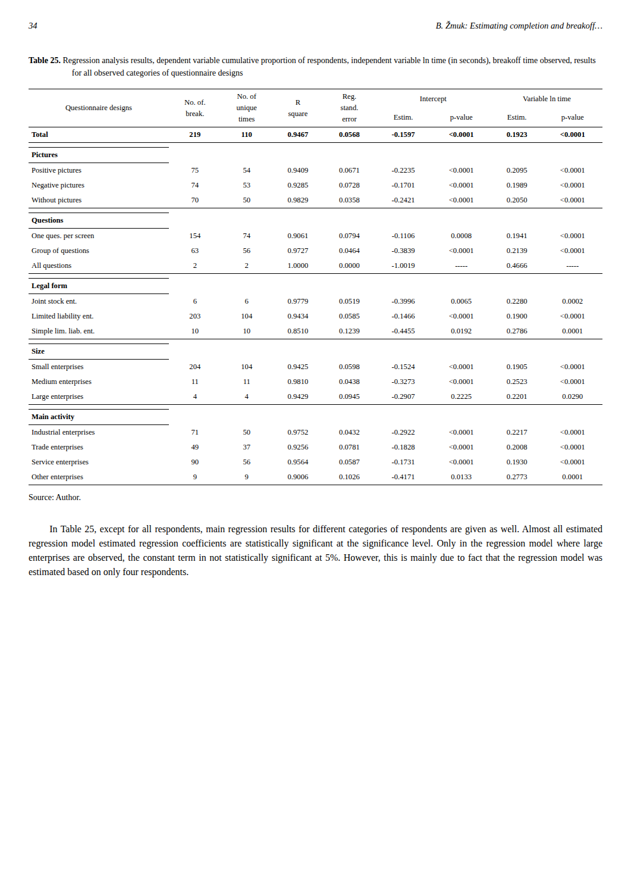34 B. Žmuk: Estimating completion and breakoff…
Table 25. Regression analysis results, dependent variable cumulative proportion of respondents, independent variable ln time (in seconds), breakoff time observed, results for all observed categories of questionnaire designs
| Questionnaire designs | No. of. break. | No. of unique times | R square | Reg. stand. error | Intercept | Variable ln time |
| --- | --- | --- | --- | --- | --- | --- |
| Estim. | p-value | Estim. | p-value |
| Total | 219 | 110 | 0.9467 | 0.0568 | -0.1597 | <0.0001 | 0.1923 | <0.0001 |
| Pictures | | | | | | | | |
| Positive pictures | 75 | 54 | 0.9409 | 0.0671 | -0.2235 | <0.0001 | 0.2095 | <0.0001 |
| Negative pictures | 74 | 53 | 0.9285 | 0.0728 | -0.1701 | <0.0001 | 0.1989 | <0.0001 |
| Without pictures | 70 | 50 | 0.9829 | 0.0358 | -0.2421 | <0.0001 | 0.2050 | <0.0001 |
| Questions | | | | | | | | |
| One ques. per screen | 154 | 74 | 0.9061 | 0.0794 | -0.1106 | 0.0008 | 0.1941 | <0.0001 |
| Group of questions | 63 | 56 | 0.9727 | 0.0464 | -0.3839 | <0.0001 | 0.2139 | <0.0001 |
| All questions | 2 | 2 | 1.0000 | 0.0000 | -1.0019 | ----- | 0.4666 | ----- |
| Legal form | | | | | | | | |
| Joint stock ent. | 6 | 6 | 0.9779 | 0.0519 | -0.3996 | 0.0065 | 0.2280 | 0.0002 |
| Limited liability ent. | 203 | 104 | 0.9434 | 0.0585 | -0.1466 | <0.0001 | 0.1900 | <0.0001 |
| Simple lim. liab. ent. | 10 | 10 | 0.8510 | 0.1239 | -0.4455 | 0.0192 | 0.2786 | 0.0001 |
| Size | | | | | | | | |
| Small enterprises | 204 | 104 | 0.9425 | 0.0598 | -0.1524 | <0.0001 | 0.1905 | <0.0001 |
| Medium enterprises | 11 | 11 | 0.9810 | 0.0438 | -0.3273 | <0.0001 | 0.2523 | <0.0001 |
| Large enterprises | 4 | 4 | 0.9429 | 0.0945 | -0.2907 | 0.2225 | 0.2201 | 0.0290 |
| Main activity | | | | | | | | |
| Industrial enterprises | 71 | 50 | 0.9752 | 0.0432 | -0.2922 | <0.0001 | 0.2217 | <0.0001 |
| Trade enterprises | 49 | 37 | 0.9256 | 0.0781 | -0.1828 | <0.0001 | 0.2008 | <0.0001 |
| Service enterprises | 90 | 56 | 0.9564 | 0.0587 | -0.1731 | <0.0001 | 0.1930 | <0.0001 |
| Other enterprises | 9 | 9 | 0.9006 | 0.1026 | -0.4171 | 0.0133 | 0.2773 | 0.0001 |
Source: Author.
In Table 25, except for all respondents, main regression results for different categories of respondents are given as well. Almost all estimated regression model estimated regression coefficients are statistically significant at the significance level. Only in the regression model where large enterprises are observed, the constant term in not statistically significant at 5%. However, this is mainly due to fact that the regression model was estimated based on only four respondents.